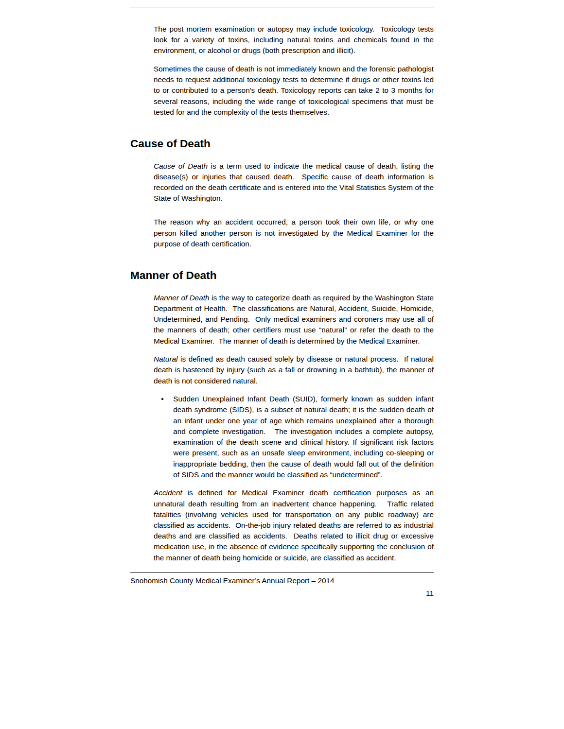The post mortem examination or autopsy may include toxicology. Toxicology tests look for a variety of toxins, including natural toxins and chemicals found in the environment, or alcohol or drugs (both prescription and illicit).
Sometimes the cause of death is not immediately known and the forensic pathologist needs to request additional toxicology tests to determine if drugs or other toxins led to or contributed to a person's death. Toxicology reports can take 2 to 3 months for several reasons, including the wide range of toxicological specimens that must be tested for and the complexity of the tests themselves.
Cause of Death
Cause of Death is a term used to indicate the medical cause of death, listing the disease(s) or injuries that caused death. Specific cause of death information is recorded on the death certificate and is entered into the Vital Statistics System of the State of Washington.
The reason why an accident occurred, a person took their own life, or why one person killed another person is not investigated by the Medical Examiner for the purpose of death certification.
Manner of Death
Manner of Death is the way to categorize death as required by the Washington State Department of Health. The classifications are Natural, Accident, Suicide, Homicide, Undetermined, and Pending. Only medical examiners and coroners may use all of the manners of death; other certifiers must use “natural” or refer the death to the Medical Examiner. The manner of death is determined by the Medical Examiner.
Natural is defined as death caused solely by disease or natural process. If natural death is hastened by injury (such as a fall or drowning in a bathtub), the manner of death is not considered natural.
Sudden Unexplained Infant Death (SUID), formerly known as sudden infant death syndrome (SIDS), is a subset of natural death; it is the sudden death of an infant under one year of age which remains unexplained after a thorough and complete investigation. The investigation includes a complete autopsy, examination of the death scene and clinical history. If significant risk factors were present, such as an unsafe sleep environment, including co-sleeping or inappropriate bedding, then the cause of death would fall out of the definition of SIDS and the manner would be classified as “undetermined”.
Accident is defined for Medical Examiner death certification purposes as an unnatural death resulting from an inadvertent chance happening. Traffic related fatalities (involving vehicles used for transportation on any public roadway) are classified as accidents. On-the-job injury related deaths are referred to as industrial deaths and are classified as accidents. Deaths related to illicit drug or excessive medication use, in the absence of evidence specifically supporting the conclusion of the manner of death being homicide or suicide, are classified as accident.
Snohomish County Medical Examiner’s Annual Report – 2014 11